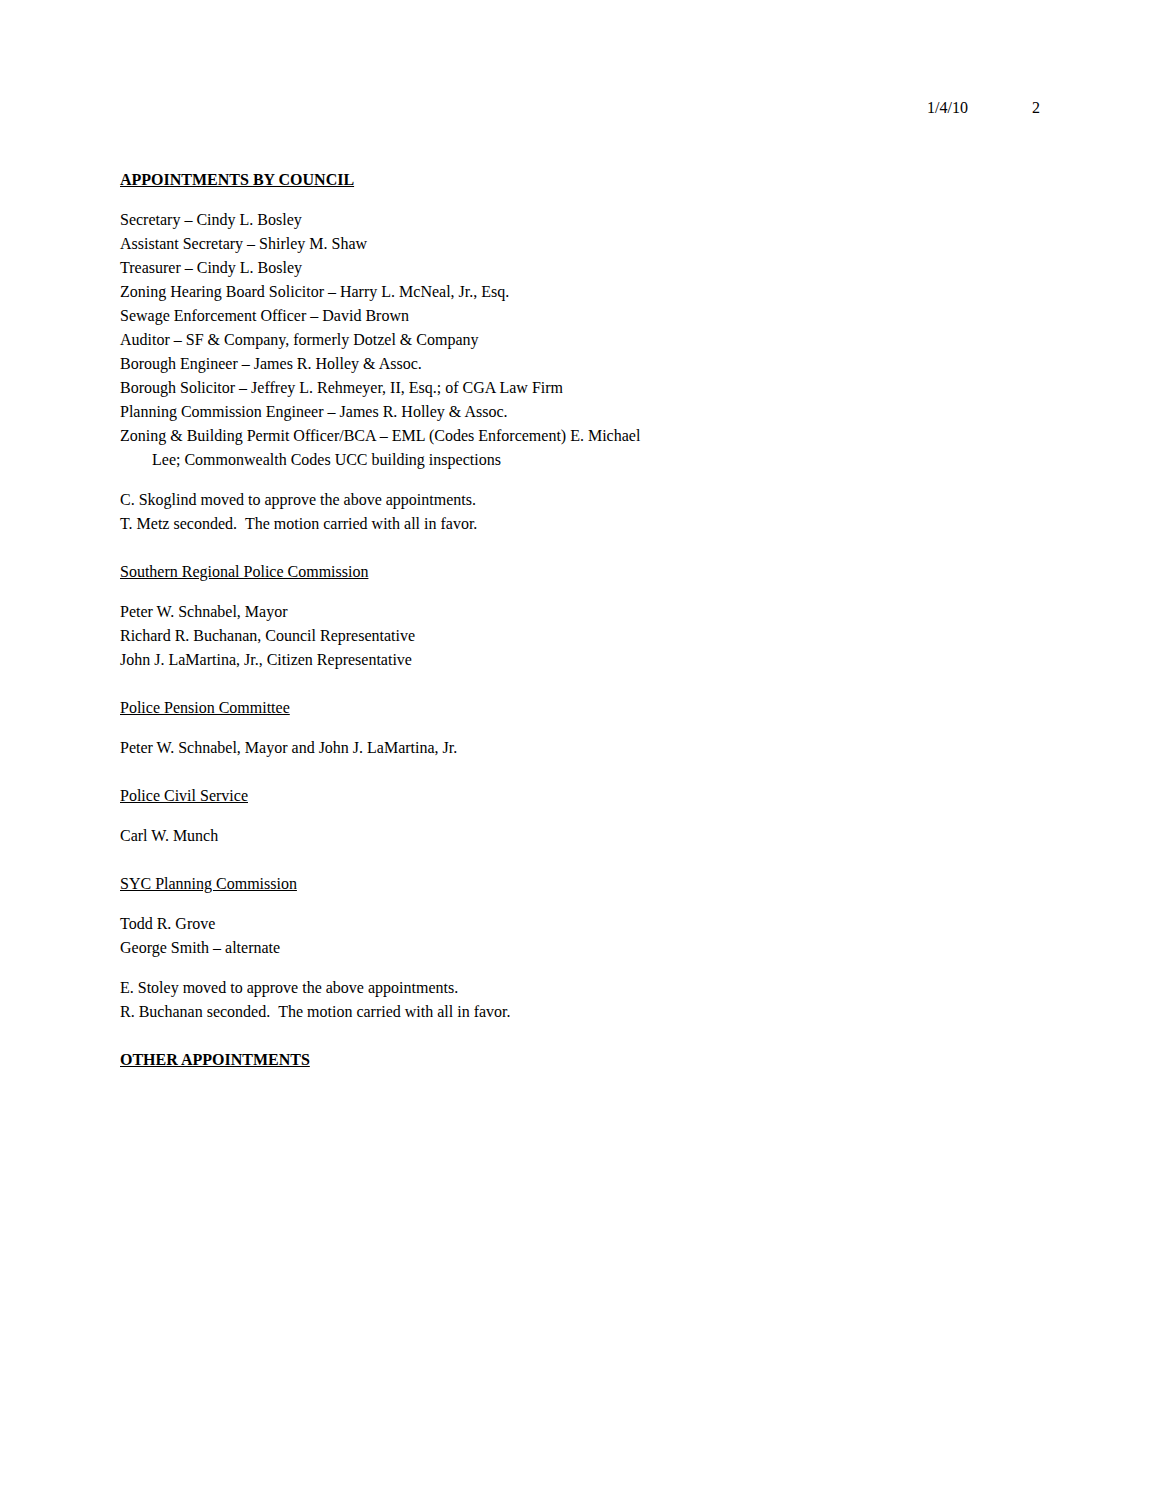1/4/102
APPOINTMENTS BY COUNCIL
Secretary – Cindy L. Bosley
Assistant Secretary – Shirley M. Shaw
Treasurer – Cindy L. Bosley
Zoning Hearing Board Solicitor – Harry L. McNeal, Jr., Esq.
Sewage Enforcement Officer – David Brown
Auditor – SF & Company, formerly Dotzel & Company
Borough Engineer – James R. Holley & Assoc.
Borough Solicitor – Jeffrey L. Rehmeyer, II, Esq.; of CGA Law Firm
Planning Commission Engineer – James R. Holley & Assoc.
Zoning & Building Permit Officer/BCA – EML (Codes Enforcement) E. Michael
Lee; Commonwealth Codes UCC building inspections
C. Skoglind moved to approve the above appointments.
T. Metz seconded. The motion carried with all in favor.
Southern Regional Police Commission
Peter W. Schnabel, Mayor
Richard R. Buchanan, Council Representative
John J. LaMartina, Jr., Citizen Representative
Police Pension Committee
Peter W. Schnabel, Mayor and John J. LaMartina, Jr.
Police Civil Service
Carl W. Munch
SYC Planning Commission
Todd R. Grove
George Smith – alternate
E. Stoley moved to approve the above appointments.
R. Buchanan seconded. The motion carried with all in favor.
OTHER APPOINTMENTS